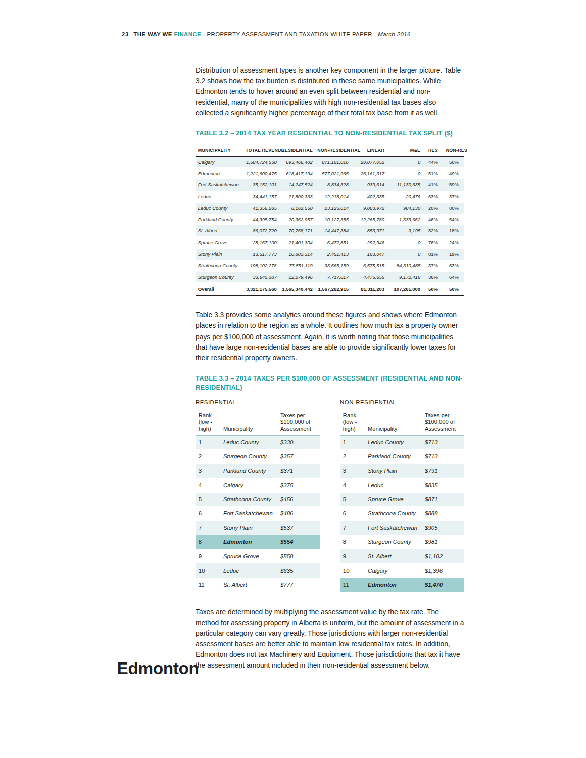23 THE WAY WE FINANCE - PROPERTY ASSESSMENT AND TAXATION WHITE PAPER - March 2016
Distribution of assessment types is another key component in the larger picture. Table 3.2 shows how the tax burden is distributed in these same municipalities. While Edmonton tends to hover around an even split between residential and non-residential, many of the municipalities with high non-residential tax bases also collected a significantly higher percentage of their total tax base from it as well.
TABLE 3.2 – 2014 TAX YEAR RESIDENTIAL TO NON-RESIDENTIAL TAX SPLIT ($)
| MUNICIPALITY | TOTAL REVENUE | RESIDENTIAL | NON-RESIDENTIAL | LINEAR | M&E | RES | NON-RES |
| --- | --- | --- | --- | --- | --- | --- | --- |
| Calgary | 1,584,724,550 | 693,466,482 | 871,181,016 | 20,077,052 | 0 | 44% | 56% |
| Edmonton | 1,221,600,475 | 618,417,194 | 577,021,965 | 26,161,317 | 0 | 51% | 49% |
| Fort Saskatchewan | 35,152,101 | 14,247,524 | 8,834,328 | 939,614 | 11,130,635 | 41% | 59% |
| Leduc | 34,441,157 | 21,800,333 | 12,218,014 | 402,335 | 20,476 | 63% | 37% |
| Leduc County | 41,356,265 | 8,162,550 | 23,125,614 | 9,083,972 | 984,130 | 20% | 80% |
| Parkland County | 44,395,754 | 20,362,957 | 10,127,355 | 12,265,780 | 1,639,662 | 46% | 54% |
| St. Albert | 86,072,720 | 70,768,171 | 14,447,384 | 853,971 | 3,195 | 82% | 18% |
| Spruce Grove | 28,167,100 | 21,401,304 | 6,472,851 | 292,946 | 0 | 76% | 24% |
| Stony Plain | 13,517,773 | 10,883,314 | 2,451,413 | 183,047 | 0 | 81% | 19% |
| Strathcona County | 198,102,278 | 73,551,119 | 33,665,159 | 6,575,515 | 84,310,485 | 37% | 63% |
| Sturgeon County | 33,645,387 | 12,279,496 | 7,717,817 | 4,475,655 | 9,172,418 | 36% | 64% |
| Overall | 3,321,175,560 | 1,565,340,442 | 1,567,262,915 | 81,311,203 | 107,261,000 | 50% | 50% |
Table 3.3 provides some analytics around these figures and shows where Edmonton places in relation to the region as a whole. It outlines how much tax a property owner pays per $100,000 of assessment. Again, it is worth noting that those municipalities that have large non-residential bases are able to provide significantly lower taxes for their residential property owners.
TABLE 3.3 – 2014 TAXES PER $100,000 OF ASSESSMENT (RESIDENTIAL AND NON-RESIDENTIAL)
RESIDENTIAL
| Rank (low - high) | Municipality | Taxes per $100,000 of Assessment |
| --- | --- | --- |
| 1 | Leduc County | $330 |
| 2 | Sturgeon County | $357 |
| 3 | Parkland County | $371 |
| 4 | Calgary | $375 |
| 5 | Strathcona County | $456 |
| 6 | Fort Saskatchewan | $486 |
| 7 | Stony Plain | $537 |
| 8 | Edmonton | $554 |
| 9 | Spruce Grove | $558 |
| 10 | Leduc | $635 |
| 11 | St. Albert | $777 |
NON-RESIDENTIAL
| Rank (low - high) | Municipality | Taxes per $100,000 of Assessment |
| --- | --- | --- |
| 1 | Leduc County | $713 |
| 2 | Parkland County | $713 |
| 3 | Stony Plain | $791 |
| 4 | Leduc | $835 |
| 5 | Spruce Grove | $871 |
| 6 | Strathcona County | $888 |
| 7 | Fort Saskatchewan | $905 |
| 8 | Sturgeon County | $981 |
| 9 | St. Albert | $1,102 |
| 10 | Calgary | $1,396 |
| 11 | Edmonton | $1,470 |
Taxes are determined by multiplying the assessment value by the tax rate. The method for assessing property in Alberta is uniform, but the amount of assessment in a particular category can vary greatly. Those jurisdictions with larger non-residential assessment bases are better able to maintain low residential tax rates. In addition, Edmonton does not tax Machinery and Equipment. Those jurisdictions that tax it have the assessment amount included in their non-residential assessment below.
Edmonton